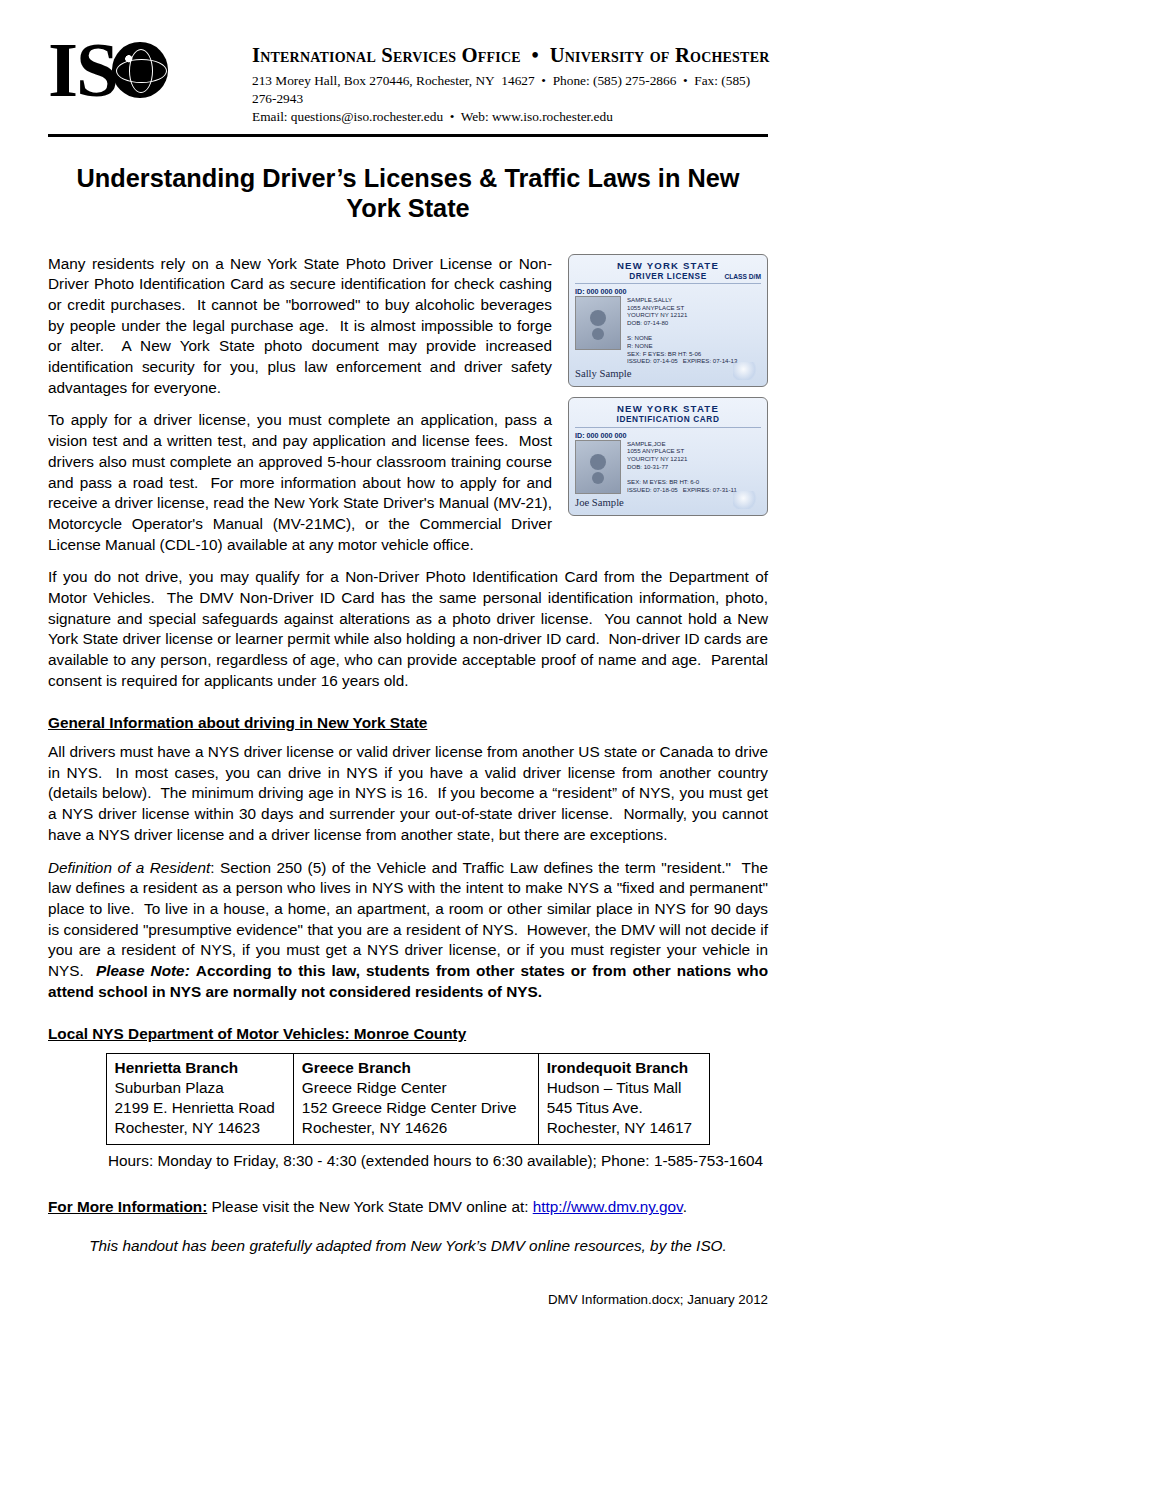IS
International Services Office • University of Rochester
213 Morey Hall, Box 270446, Rochester, NY 14627 • Phone: (585) 275-2866 • Fax: (585) 276-2943
Email: questions@iso.rochester.edu • Web: www.iso.rochester.edu
Understanding Driver’s Licenses & Traffic Laws in New York State
NEW YORK STATE
DRIVER LICENSE
ID: 000 000 000
CLASS D/M
SAMPLE,SALLY
1055 ANYPLACE ST
YOURCITY NY 12121
DOB: 07-14-80
S: NONE
R: NONE
SEX: F EYES: BR HT: 5-06
ISSUED: 07-14-05 EXPIRES: 07-14-13
Sally Sample
NEW YORK STATE
IDENTIFICATION CARD
ID: 000 000 000
SAMPLE,JOE
1055 ANYPLACE ST
YOURCITY NY 12121
DOB: 10-31-77
SEX: M EYES: BR HT: 6-0
ISSUED: 07-18-05 EXPIRES: 07-31-11
Joe Sample
Many residents rely on a New York State Photo Driver License or Non-Driver Photo Identification Card as secure identification for check cashing or credit purchases. It cannot be "borrowed" to buy alcoholic beverages by people under the legal purchase age. It is almost impossible to forge or alter. A New York State photo document may provide increased identification security for you, plus law enforcement and driver safety advantages for everyone.
To apply for a driver license, you must complete an application, pass a vision test and a written test, and pay application and license fees. Most drivers also must complete an approved 5-hour classroom training course and pass a road test. For more information about how to apply for and receive a driver license, read the New York State Driver's Manual (MV-21), Motorcycle Operator's Manual (MV-21MC), or the Commercial Driver License Manual (CDL-10) available at any motor vehicle office.
If you do not drive, you may qualify for a Non-Driver Photo Identification Card from the Department of Motor Vehicles. The DMV Non-Driver ID Card has the same personal identification information, photo, signature and special safeguards against alterations as a photo driver license. You cannot hold a New York State driver license or learner permit while also holding a non-driver ID card. Non-driver ID cards are available to any person, regardless of age, who can provide acceptable proof of name and age. Parental consent is required for applicants under 16 years old.
General Information about driving in New York State
All drivers must have a NYS driver license or valid driver license from another US state or Canada to drive in NYS. In most cases, you can drive in NYS if you have a valid driver license from another country (details below). The minimum driving age in NYS is 16. If you become a “resident” of NYS, you must get a NYS driver license within 30 days and surrender your out-of-state driver license. Normally, you cannot have a NYS driver license and a driver license from another state, but there are exceptions.
Definition of a Resident: Section 250 (5) of the Vehicle and Traffic Law defines the term "resident." The law defines a resident as a person who lives in NYS with the intent to make NYS a "fixed and permanent" place to live. To live in a house, a home, an apartment, a room or other similar place in NYS for 90 days is considered "presumptive evidence" that you are a resident of NYS. However, the DMV will not decide if you are a resident of NYS, if you must get a NYS driver license, or if you must register your vehicle in NYS. Please Note: According to this law, students from other states or from other nations who attend school in NYS are normally not considered residents of NYS.
Local NYS Department of Motor Vehicles: Monroe County
| Henrietta Branch Suburban Plaza 2199 E. Henrietta Road Rochester, NY 14623 | Greece Branch Greece Ridge Center 152 Greece Ridge Center Drive Rochester, NY 14626 | Irondequoit Branch Hudson – Titus Mall 545 Titus Ave. Rochester, NY 14617 |
Hours: Monday to Friday, 8:30 - 4:30 (extended hours to 6:30 available); Phone: 1-585-753-1604
For More Information: Please visit the New York State DMV online at: http://www.dmv.ny.gov.
This handout has been gratefully adapted from New York’s DMV online resources, by the ISO.
DMV Information.docx; January 2012